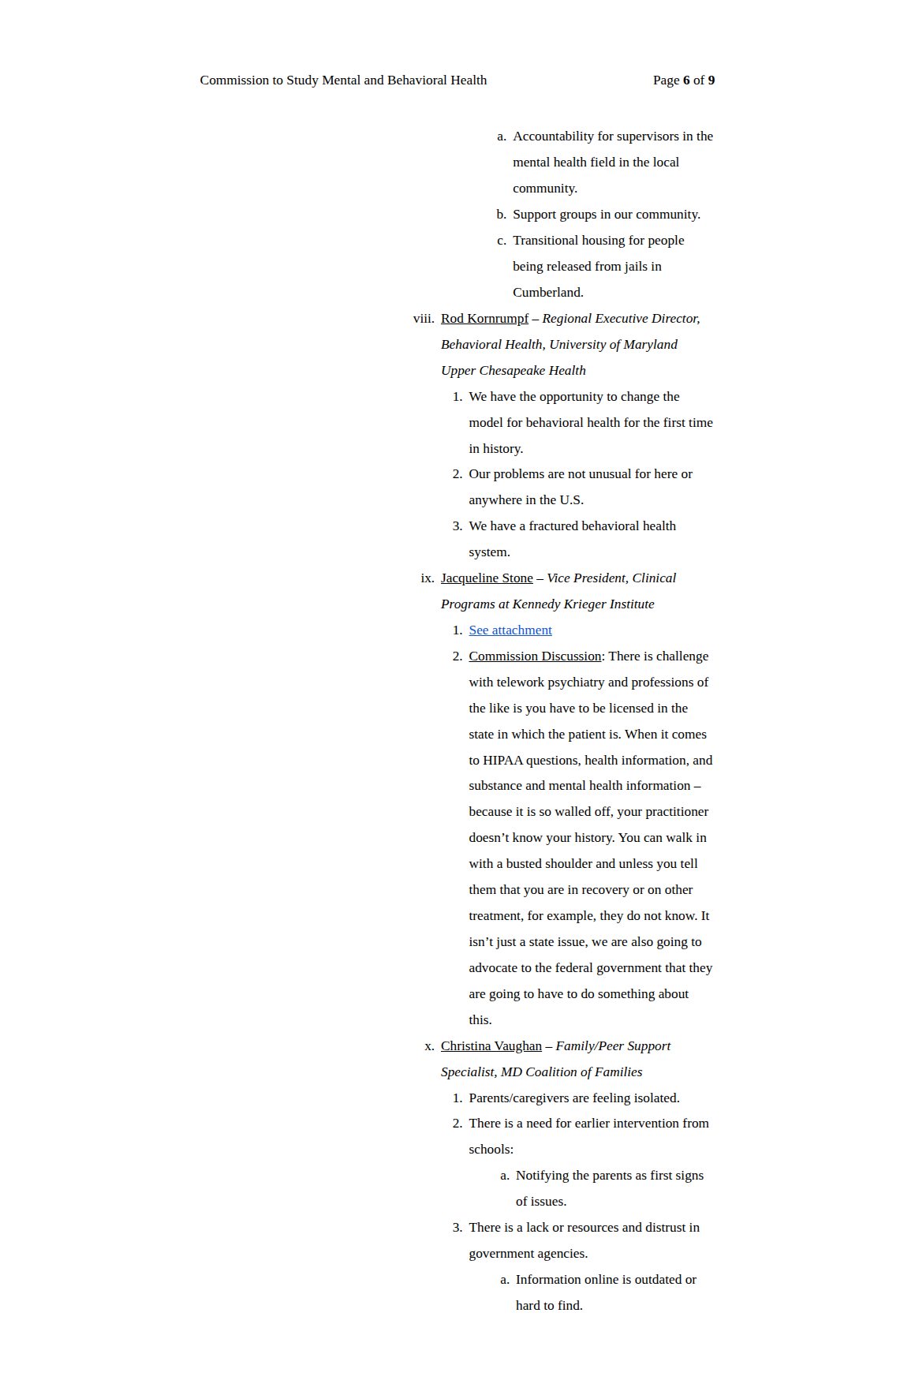Commission to Study Mental and Behavioral Health Page 6 of 9
a. Accountability for supervisors in the mental health field in the local community.
b. Support groups in our community.
c. Transitional housing for people being released from jails in Cumberland.
viii. Rod Kornrumpf – Regional Executive Director, Behavioral Health, University of Maryland Upper Chesapeake Health
1. We have the opportunity to change the model for behavioral health for the first time in history.
2. Our problems are not unusual for here or anywhere in the U.S.
3. We have a fractured behavioral health system.
ix. Jacqueline Stone – Vice President, Clinical Programs at Kennedy Krieger Institute
1. See attachment
2. Commission Discussion: There is challenge with telework psychiatry and professions of the like is you have to be licensed in the state in which the patient is. When it comes to HIPAA questions, health information, and substance and mental health information – because it is so walled off, your practitioner doesn’t know your history. You can walk in with a busted shoulder and unless you tell them that you are in recovery or on other treatment, for example, they do not know. It isn’t just a state issue, we are also going to advocate to the federal government that they are going to have to do something about this.
x. Christina Vaughan – Family/Peer Support Specialist, MD Coalition of Families
1. Parents/caregivers are feeling isolated.
2. There is a need for earlier intervention from schools:
a. Notifying the parents as first signs of issues.
3. There is a lack or resources and distrust in government agencies.
a. Information online is outdated or hard to find.